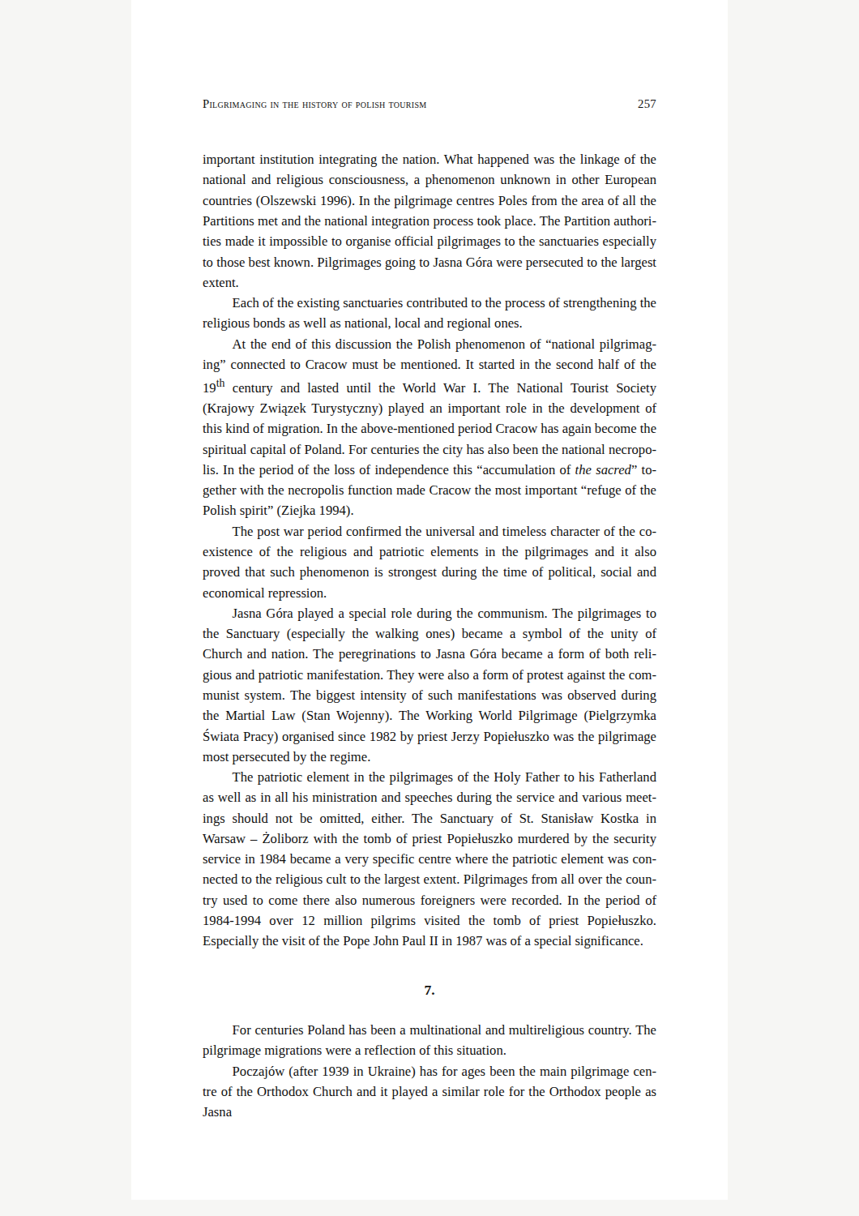Pilgrimaging in the history of Polish tourism 257
important institution integrating the nation. What happened was the linkage of the national and religious consciousness, a phenomenon unknown in other European countries (Olszewski 1996). In the pilgrimage centres Poles from the area of all the Partitions met and the national integration process took place. The Partition authorities made it impossible to organise official pilgrimages to the sanctuaries especially to those best known. Pilgrimages going to Jasna Góra were persecuted to the largest extent.
Each of the existing sanctuaries contributed to the process of strengthening the religious bonds as well as national, local and regional ones.
At the end of this discussion the Polish phenomenon of “national pilgrimaging” connected to Cracow must be mentioned. It started in the second half of the 19th century and lasted until the World War I. The National Tourist Society (Krajowy Związek Turystyczny) played an important role in the development of this kind of migration. In the above-mentioned period Cracow has again become the spiritual capital of Poland. For centuries the city has also been the national necropolis. In the period of the loss of independence this “accumulation of the sacred” together with the necropolis function made Cracow the most important “refuge of the Polish spirit” (Ziejka 1994).
The post war period confirmed the universal and timeless character of the co-existence of the religious and patriotic elements in the pilgrimages and it also proved that such phenomenon is strongest during the time of political, social and economical repression.
Jasna Góra played a special role during the communism. The pilgrimages to the Sanctuary (especially the walking ones) became a symbol of the unity of Church and nation. The peregrinations to Jasna Góra became a form of both religious and patriotic manifestation. They were also a form of protest against the communist system. The biggest intensity of such manifestations was observed during the Martial Law (Stan Wojenny). The Working World Pilgrimage (Pielgrzymka Świata Pracy) organised since 1982 by priest Jerzy Popiełuszko was the pilgrimage most persecuted by the regime.
The patriotic element in the pilgrimages of the Holy Father to his Fatherland as well as in all his ministration and speeches during the service and various meetings should not be omitted, either. The Sanctuary of St. Stanisław Kostka in Warsaw – Żoliborz with the tomb of priest Popiełuszko murdered by the security service in 1984 became a very specific centre where the patriotic element was connected to the religious cult to the largest extent. Pilgrimages from all over the country used to come there also numerous foreigners were recorded. In the period of 1984-1994 over 12 million pilgrims visited the tomb of priest Popiełuszko. Especially the visit of the Pope John Paul II in 1987 was of a special significance.
7.
For centuries Poland has been a multinational and multireligious country. The pilgrimage migrations were a reflection of this situation.
Poczajów (after 1939 in Ukraine) has for ages been the main pilgrimage centre of the Orthodox Church and it played a similar role for the Orthodox people as Jasna